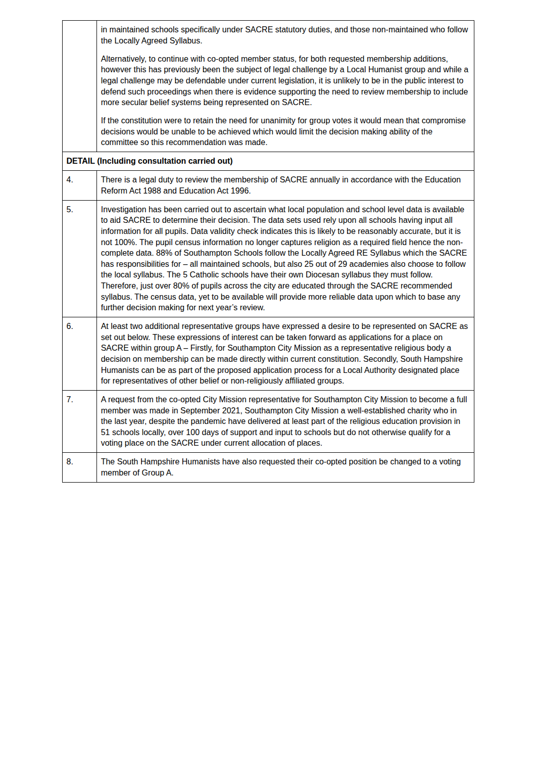| | in maintained schools specifically under SACRE statutory duties, and those non-maintained who follow the Locally Agreed Syllabus. Alternatively, to continue with co-opted member status, for both requested membership additions, however this has previously been the subject of legal challenge by a Local Humanist group and while a legal challenge may be defendable under current legislation, it is unlikely to be in the public interest to defend such proceedings when there is evidence supporting the need to review membership to include more secular belief systems being represented on SACRE. If the constitution were to retain the need for unanimity for group votes it would mean that compromise decisions would be unable to be achieved which would limit the decision making ability of the committee so this recommendation was made. |
| DETAIL (Including consultation carried out) |
| 4. | There is a legal duty to review the membership of SACRE annually in accordance with the Education Reform Act 1988 and Education Act 1996. |
| 5. | Investigation has been carried out to ascertain what local population and school level data is available to aid SACRE to determine their decision. The data sets used rely upon all schools having input all information for all pupils. Data validity check indicates this is likely to be reasonably accurate, but it is not 100%. The pupil census information no longer captures religion as a required field hence the non-complete data. 88% of Southampton Schools follow the Locally Agreed RE Syllabus which the SACRE has responsibilities for – all maintained schools, but also 25 out of 29 academies also choose to follow the local syllabus. The 5 Catholic schools have their own Diocesan syllabus they must follow. Therefore, just over 80% of pupils across the city are educated through the SACRE recommended syllabus. The census data, yet to be available will provide more reliable data upon which to base any further decision making for next year’s review. |
| 6. | At least two additional representative groups have expressed a desire to be represented on SACRE as set out below. These expressions of interest can be taken forward as applications for a place on SACRE within group A – Firstly, for Southampton City Mission as a representative religious body a decision on membership can be made directly within current constitution. Secondly, South Hampshire Humanists can be as part of the proposed application process for a Local Authority designated place for representatives of other belief or non-religiously affiliated groups. |
| 7. | A request from the co-opted City Mission representative for Southampton City Mission to become a full member was made in September 2021, Southampton City Mission a well-established charity who in the last year, despite the pandemic have delivered at least part of the religious education provision in 51 schools locally, over 100 days of support and input to schools but do not otherwise qualify for a voting place on the SACRE under current allocation of places. |
| 8. | The South Hampshire Humanists have also requested their co-opted position be changed to a voting member of Group A. |